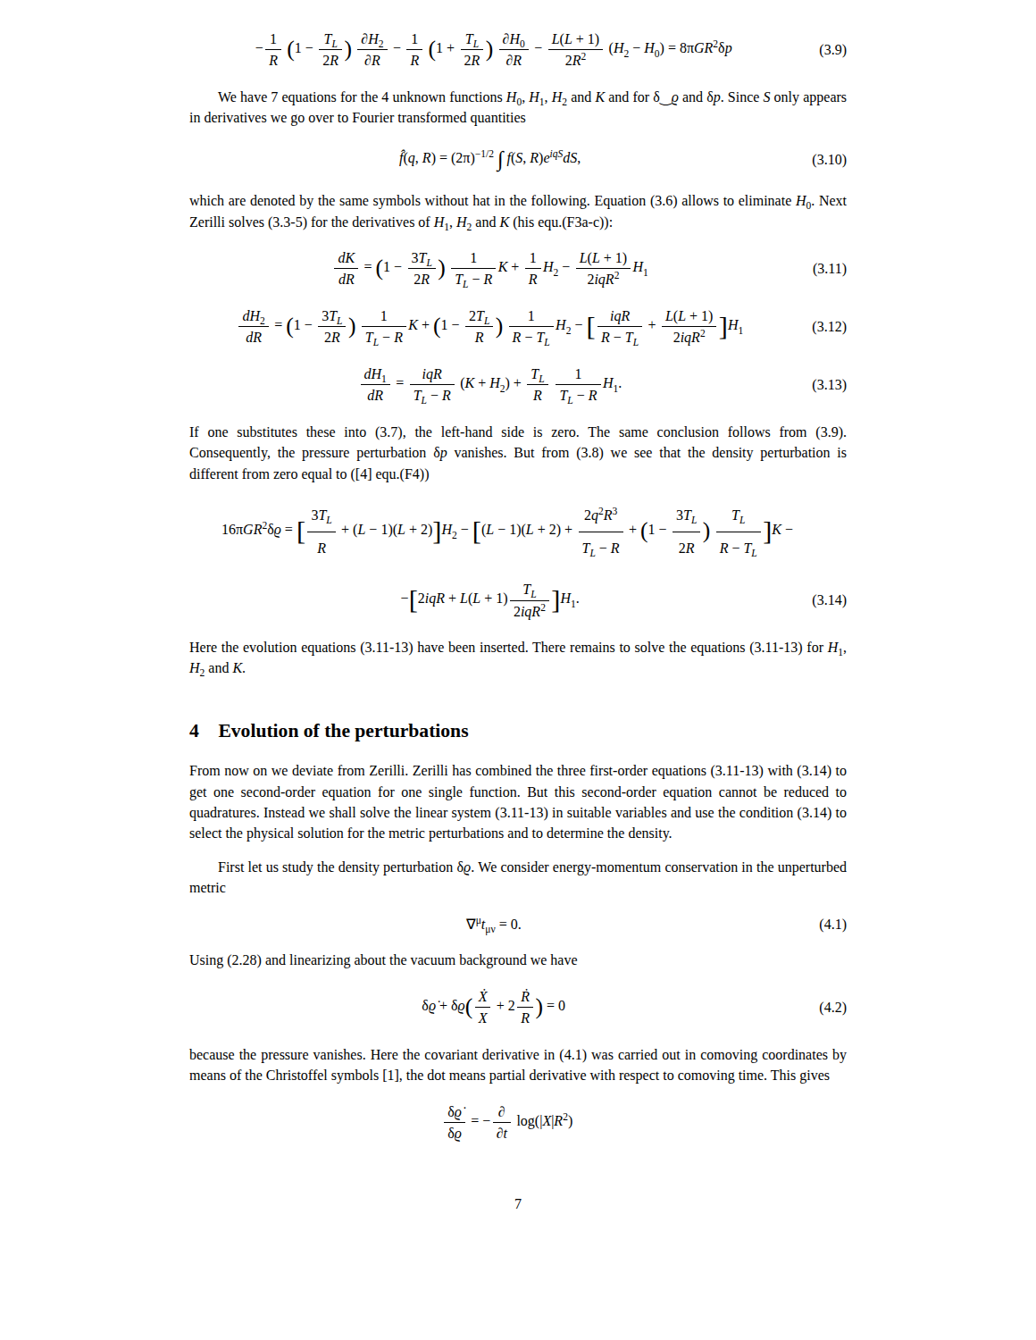−1 R (1 − TL 2R) ∂H2∂R − 1 R (1 + TL 2R) ∂H0∂R − L(L + 1) 2R2 (H2 − H0) = 8πGR2δp
(3.9)
We have 7 equations for the 4 unknown functions H0, H1, H2 and K and for δ‿ϱ and δp. Since S only appears in derivatives we go over to Fourier transformed quantities
f̂(q, R) = (2π)−1/2 ∫ f(S, R)eiqSdS,
(3.10)
which are denoted by the same symbols without hat in the following. Equation (3.6) allows to eliminate H0. Next Zerilli solves (3.3-5) for the derivatives of H1, H2 and K (his equ.(F3a-c)):
dK dR = (1 − 3TL 2R) 1 TL − R K + 1 R H2 − L(L + 1) 2iqR2 H1
(3.11)
dH2 dR = (1 − 3TL 2R) 1 TL − R K + (1 − 2TL R) 1 R − TL H2 − [iqR R − TL + L(L + 1) 2iqR2] H1
(3.12)
dH1 dR = iqR TL − R (K + H2) + TL R 1 TL − R H1.
(3.13)
If one substitutes these into (3.7), the left-hand side is zero. The same conclusion follows from (3.9). Consequently, the pressure perturbation δp vanishes. But from (3.8) we see that the density perturbation is different from zero equal to ([4] equ.(F4))
16πGR2δϱ = [3TL R + (L − 1)(L + 2)] H2 − [(L − 1)(L + 2) + 2q2R3 TL − R + (1 − 3TL 2R) TL R − TL] K −
−[2iqR + L(L + 1)TL 2iqR2] H1.
(3.14)
Here the evolution equations (3.11-13) have been inserted. There remains to solve the equations (3.11-13) for H1, H2 and K.
4 Evolution of the perturbations
From now on we deviate from Zerilli. Zerilli has combined the three first-order equations (3.11-13) with (3.14) to get one second-order equation for one single function. But this second-order equation cannot be reduced to quadratures. Instead we shall solve the linear system (3.11-13) in suitable variables and use the condition (3.14) to select the physical solution for the metric perturbations and to determine the density.
First let us study the density perturbation δϱ. We consider energy-momentum conservation in the unperturbed metric
∇μtμν = 0.
(4.1)
Using (2.28) and linearizing about the vacuum background we have
δϱ̇ + δϱ(ẊX + 2ṘR) = 0
(4.2)
because the pressure vanishes. Here the covariant derivative in (4.1) was carried out in comoving coordinates by means of the Christoffel symbols [1], the dot means partial derivative with respect to comoving time. This gives
δϱ̇δϱ = −∂∂t log(|X|R2)
7